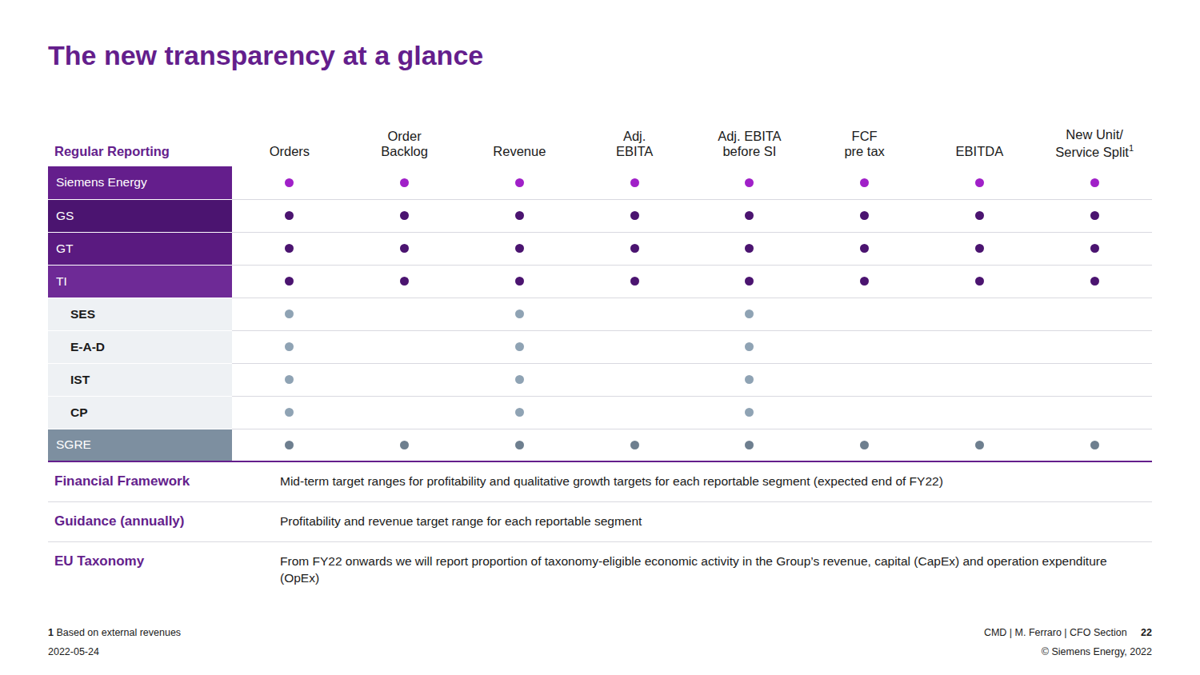The new transparency at a glance
| Regular Reporting | Orders | Order Backlog | Revenue | Adj. EBITA | Adj. EBITA before SI | FCF pre tax | EBITDA | New Unit/ Service Split 1 |
| --- | --- | --- | --- | --- | --- | --- | --- | --- |
| Siemens Energy | | | | | | | | |
| GS | | | | | | | | |
| GT | | | | | | | | |
| TI | | | | | | | | |
| SES | | | | | | | | |
| E-A-D | | | | | | | | |
| IST | | | | | | | | |
| CP | | | | | | | | |
| SGRE | | | | | | | | |
Financial Framework
Mid-term target ranges for profitability and qualitative growth targets for each reportable segment (expected end of FY22)
Guidance (annually)
Profitability and revenue target range for each reportable segment
EU Taxonomy
From FY22 onwards we will report proportion of taxonomy-eligible economic activity in the Group’s revenue, capital (CapEx) and operation expenditure (OpEx)
1 Based on external revenues
2022-05-24
CMD | M. Ferraro | CFO Section 22
© Siemens Energy, 2022